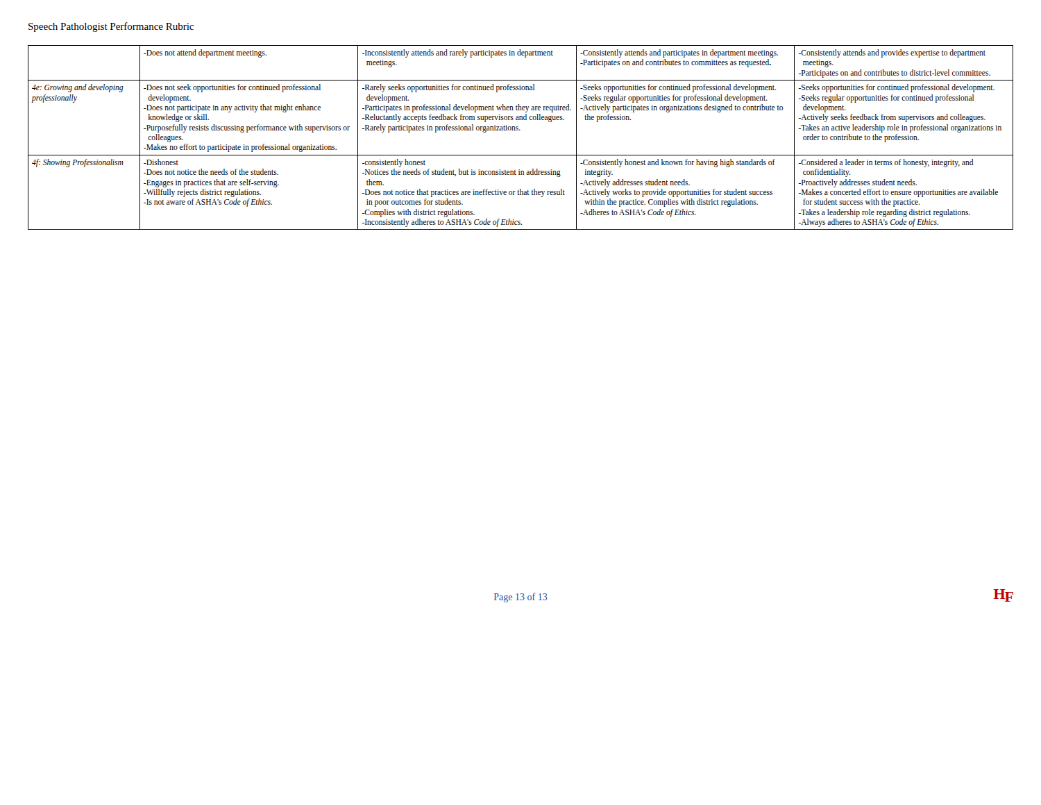Speech Pathologist Performance Rubric
| | -Does not attend department meetings. | -Inconsistently attends and rarely participates in department meetings. | -Consistently attends and participates in department meetings. -Participates on and contributes to committees as requested . | -Consistently attends and provides expertise to department meetings. -Participates on and contributes to district-level committees. |
| 4e: Growing and developing professionally | -Does not seek opportunities for continued professional development. -Does not participate in any activity that might enhance knowledge or skill. -Purposefully resists discussing performance with supervisors or colleagues. -Makes no effort to participate in professional organizations. | -Rarely seeks opportunities for continued professional development. -Participates in professional development when they are required. -Reluctantly accepts feedback from supervisors and colleagues. -Rarely participates in professional organizations. | -Seeks opportunities for continued professional development. -Seeks regular opportunities for professional development. -Actively participates in organizations designed to contribute to the profession. | -Seeks opportunities for continued professional development. -Seeks regular opportunities for continued professional development. -Actively seeks feedback from supervisors and colleagues. -Takes an active leadership role in professional organizations in order to contribute to the profession. |
| 4f: Showing Professionalism | -Dishonest -Does not notice the needs of the students. -Engages in practices that are self-serving. -Willfully rejects district regulations. -Is not aware of ASHA's Code of Ethics. | -consistently honest -Notices the needs of student, but is inconsistent in addressing them. -Does not notice that practices are ineffective or that they result in poor outcomes for students. -Complies with district regulations. -Inconsistently adheres to ASHA's Code of Ethics. | -Consistently honest and known for having high standards of integrity. -Actively addresses student needs. -Actively works to provide opportunities for student success within the practice. Complies with district regulations. -Adheres to ASHA's Code of Ethics. | -Considered a leader in terms of honesty, integrity, and confidentiality. -Proactively addresses student needs. -Makes a concerted effort to ensure opportunities are available for student success with the practice. -Takes a leadership role regarding district regulations. -Always adheres to ASHA's Code of Ethics. |
Page 13 of 13 HF